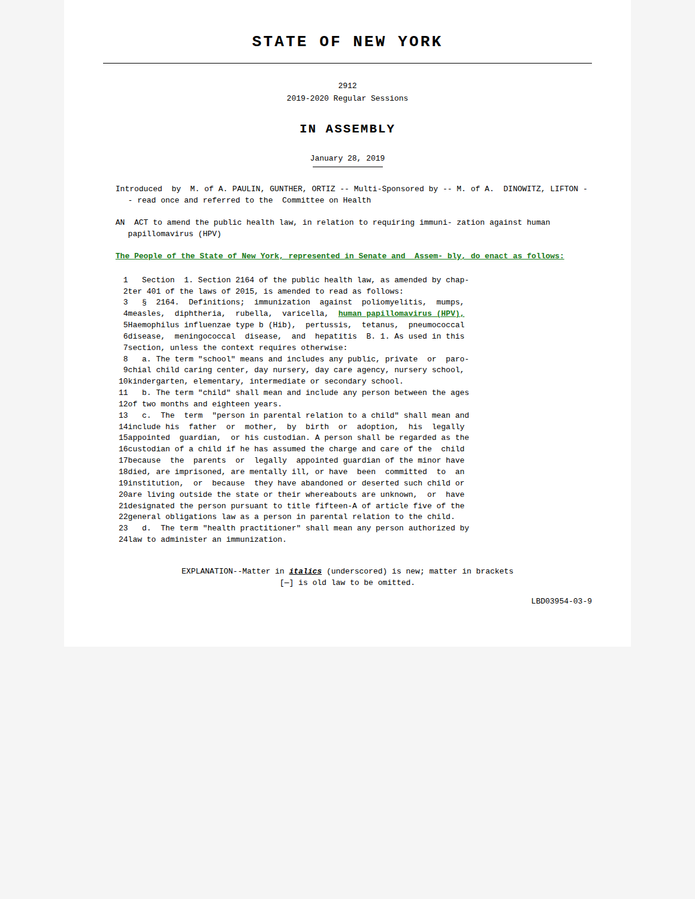STATE OF NEW YORK
2912
2019-2020 Regular Sessions
IN ASSEMBLY
January 28, 2019
Introduced by M. of A. PAULIN, GUNTHER, ORTIZ -- Multi-Sponsored by -- M. of A. DINOWITZ, LIFTON -- read once and referred to the Committee on Health
AN ACT to amend the public health law, in relation to requiring immuni- zation against human papillomavirus (HPV)
The People of the State of New York, represented in Senate and Assem- bly, do enact as follows:
| 1 | Section 1. Section 2164 of the public health law, as amended by chap- |
| 2 | ter 401 of the laws of 2015, is amended to read as follows: |
| 3 | § 2164. Definitions; immunization against poliomyelitis, mumps, |
| 4 | measles, diphtheria, rubella, varicella, human papillomavirus (HPV), |
| 5 | Haemophilus influenzae type b (Hib), pertussis, tetanus, pneumococcal |
| 6 | disease, meningococcal disease, and hepatitis B. 1. As used in this |
| 7 | section, unless the context requires otherwise: |
| 8 | a. The term "school" means and includes any public, private or paro- |
| 9 | chial child caring center, day nursery, day care agency, nursery school, |
| 10 | kindergarten, elementary, intermediate or secondary school. |
| 11 | b. The term "child" shall mean and include any person between the ages |
| 12 | of two months and eighteen years. |
| 13 | c. The term "person in parental relation to a child" shall mean and |
| 14 | include his father or mother, by birth or adoption, his legally |
| 15 | appointed guardian, or his custodian. A person shall be regarded as the |
| 16 | custodian of a child if he has assumed the charge and care of the child |
| 17 | because the parents or legally appointed guardian of the minor have |
| 18 | died, are imprisoned, are mentally ill, or have been committed to an |
| 19 | institution, or because they have abandoned or deserted such child or |
| 20 | are living outside the state or their whereabouts are unknown, or have |
| 21 | designated the person pursuant to title fifteen-A of article five of the |
| 22 | general obligations law as a person in parental relation to the child. |
| 23 | d. The term "health practitioner" shall mean any person authorized by |
| 24 | law to administer an immunization. |
EXPLANATION--Matter in italics (underscored) is new; matter in brackets
[ ] is old law to be omitted.
LBD03954-03-9